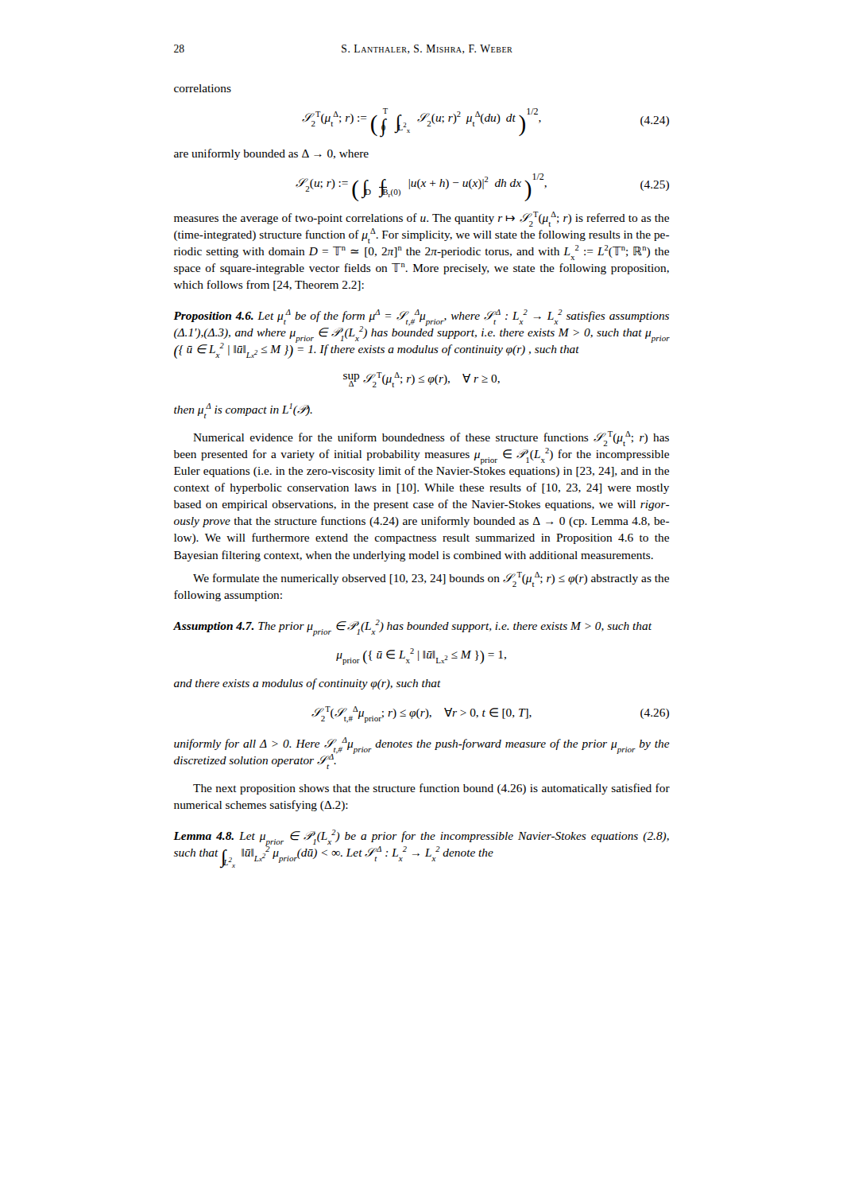28 S. Lanthaler, S. Mishra, F. Weber
correlations
𝒮 2 T(μtΔ; r) := ( ∫ 0 T ∫L2 x 𝒮 2(u; r)2 μtΔ(du) dt ) 1/2, (4.24)
are uniformly bounded as Δ → 0, where
𝒮 2(u; r) := ( ∫D ∫Br(0) |u(x + h) − u(x)|2 dh dx ) 1/2, (4.25)
measures the average of two-point correlations of u. The quantity r ↦ 𝒮 2 T(μtΔ; r) is referred to as the (time-integrated) structure function of μtΔ. For simplicity, we will state the following results in the periodic setting with domain D = 𝕋n ≃ [0, 2π]n the 2π-periodic torus, and with Lx 2 := L 2(𝕋n; ℝn) the space of square-integrable vector fields on 𝕋n. More precisely, we state the following proposition, which follows from [24, Theorem 2.2]:
Proposition 4.6. Let μtΔ be of the form μΔ = 𝒮t,#Δμprior, where 𝒮tΔ : Lx 2 → Lx 2 satisfies assumptions (Δ.1'),(Δ.3), and where μprior ∈ 𝒫 1(Lx 2) has bounded support, i.e. there exists M > 0, such that μprior ({ ū ∈ Lx 2 | ‖ū‖Lx 2 ≤ M }) = 1. If there exists a modulus of continuity φ(r) , such that
sup Δ 𝒮 2 T(μtΔ; r) ≤ φ(r), ∀ r ≥ 0,
then μtΔ is compact in L 1(𝒫).
Numerical evidence for the uniform boundedness of these structure functions 𝒮 2 T(μtΔ; r) has been presented for a variety of initial probability measures μprior ∈ 𝒫 1(Lx 2) for the incompressible Euler equations (i.e. in the zero-viscosity limit of the Navier-Stokes equations) in [23, 24], and in the context of hyperbolic conservation laws in [10]. While these results of [10, 23, 24] were mostly based on empirical observations, in the present case of the Navier-Stokes equations, we will rigorously prove that the structure functions (4.24) are uniformly bounded as Δ → 0 (cp. Lemma 4.8, below). We will furthermore extend the compactness result summarized in Proposition 4.6 to the Bayesian filtering context, when the underlying model is combined with additional measurements.
We formulate the numerically observed [10, 23, 24] bounds on 𝒮 2 T(μtΔ; r) ≤ φ(r) abstractly as the following assumption:
Assumption 4.7. The prior μprior ∈ 𝒫 1(Lx 2) has bounded support, i.e. there exists M > 0, such that
μprior ({ ū ∈ Lx 2 | ‖ū‖Lx 2 ≤ M }) = 1,
and there exists a modulus of continuity φ(r), such that
𝒮 2 T(𝒮t,#Δμprior; r) ≤ φ(r), ∀r > 0, t ∈ [0, T], (4.26)
uniformly for all Δ > 0. Here 𝒮t,#Δμprior denotes the push-forward measure of the prior μprior by the discretized solution operator 𝒮tΔ.
The next proposition shows that the structure function bound (4.26) is automatically satisfied for numerical schemes satisfying (Δ.2):
Lemma 4.8. Let μprior ∈ 𝒫 1(Lx 2) be a prior for the incompressible Navier-Stokes equations (2.8), such that ∫L2 x ‖ū‖Lx 22 μprior(dū) < ∞. Let 𝒮tΔ : Lx 2 → Lx 2 denote the